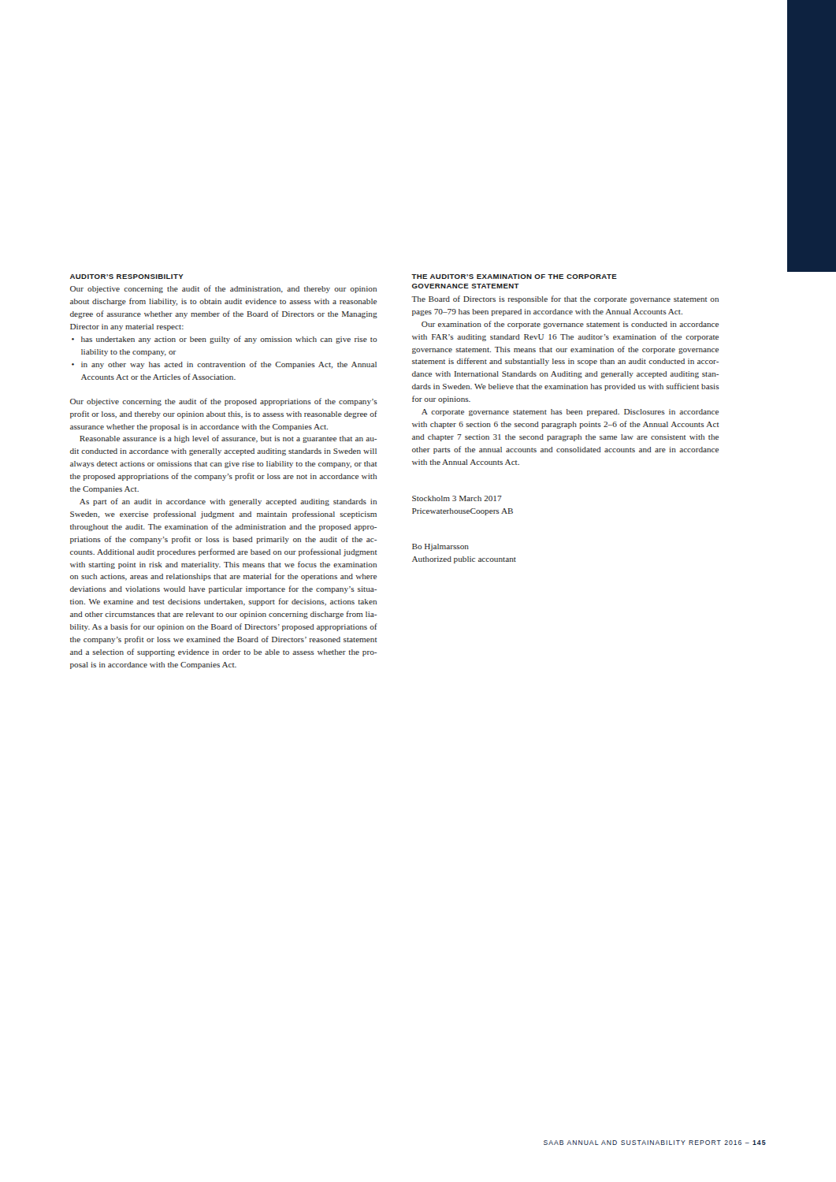Auditor’s responsibility
Our objective concerning the audit of the administration, and thereby our opinion about discharge from liability, is to obtain audit evidence to assess with a reasonable degree of assurance whether any member of the Board of Directors or the Managing Director in any material respect:
has undertaken any action or been guilty of any omission which can give rise to liability to the company, or
in any other way has acted in contravention of the Companies Act, the Annual Accounts Act or the Articles of Association.
Our objective concerning the audit of the proposed appropriations of the company’s profit or loss, and thereby our opinion about this, is to assess with reasonable degree of assurance whether the proposal is in accordance with the Companies Act.
Reasonable assurance is a high level of assurance, but is not a guarantee that an audit conducted in accordance with generally accepted auditing standards in Sweden will always detect actions or omissions that can give rise to liability to the company, or that the proposed appropriations of the company’s profit or loss are not in accordance with the Companies Act.
As part of an audit in accordance with generally accepted auditing standards in Sweden, we exercise professional judgment and maintain professional scepticism throughout the audit. The examination of the administration and the proposed appropriations of the company’s profit or loss is based primarily on the audit of the accounts. Additional audit procedures performed are based on our professional judgment with starting point in risk and materiality. This means that we focus the examination on such actions, areas and relationships that are material for the operations and where deviations and violations would have particular importance for the company’s situation. We examine and test decisions undertaken, support for decisions, actions taken and other circumstances that are relevant to our opinion concerning discharge from liability. As a basis for our opinion on the Board of Directors’ proposed appropriations of the company’s profit or loss we examined the Board of Directors’ reasoned statement and a selection of supporting evidence in order to be able to assess whether the proposal is in accordance with the Companies Act.
The auditor’s examination of the corporate
governance statement
The Board of Directors is responsible for that the corporate governance statement on pages 70–79 has been prepared in accordance with the Annual Accounts Act.
Our examination of the corporate governance statement is conducted in accordance with FAR’s auditing standard RevU 16 The auditor’s examination of the corporate governance statement. This means that our examination of the corporate governance statement is different and substantially less in scope than an audit conducted in accordance with International Standards on Auditing and generally accepted auditing standards in Sweden. We believe that the examination has provided us with sufficient basis for our opinions.
A corporate governance statement has been prepared. Disclosures in accordance with chapter 6 section 6 the second paragraph points 2–6 of the Annual Accounts Act and chapter 7 section 31 the second paragraph the same law are consistent with the other parts of the annual accounts and consolidated accounts and are in accordance with the Annual Accounts Act.
Stockholm 3 March 2017
PricewaterhouseCoopers AB
Bo Hjalmarsson
Authorized public accountant
Saab Annual and Sustainability Report 2016 – 145